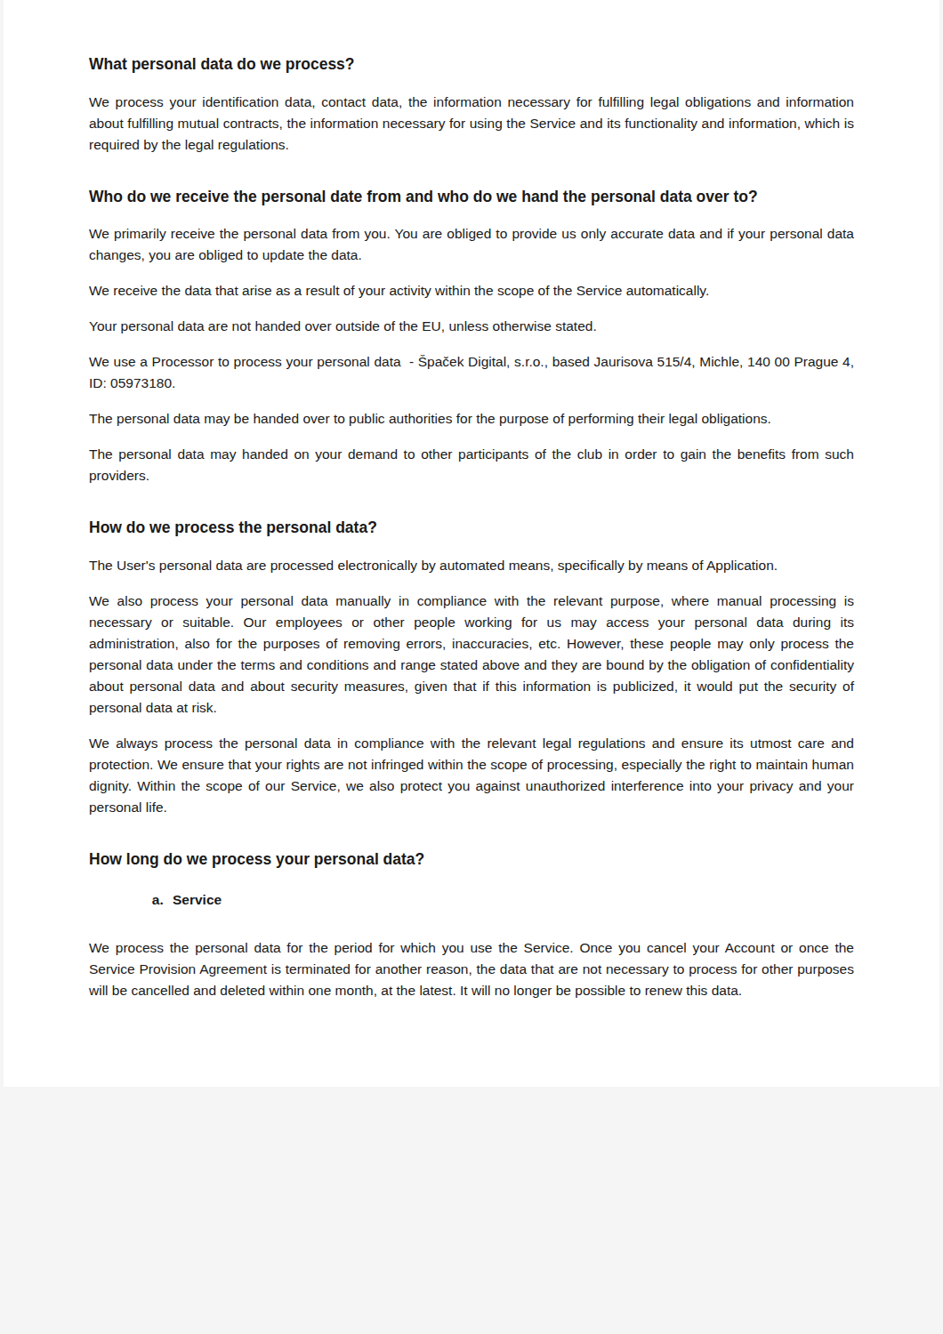What personal data do we process?
We process your identification data, contact data, the information necessary for fulfilling legal obligations and information about fulfilling mutual contracts, the information necessary for using the Service and its functionality and information, which is required by the legal regulations.
Who do we receive the personal date from and who do we hand the personal data over to?
We primarily receive the personal data from you. You are obliged to provide us only accurate data and if your personal data changes, you are obliged to update the data.
We receive the data that arise as a result of your activity within the scope of the Service automatically.
Your personal data are not handed over outside of the EU, unless otherwise stated.
We use a Processor to process your personal data - Špaček Digital, s.r.o., based Jaurisova 515/4, Michle, 140 00 Prague 4, ID: 05973180.
The personal data may be handed over to public authorities for the purpose of performing their legal obligations.
The personal data may handed on your demand to other participants of the club in order to gain the benefits from such providers.
How do we process the personal data?
The User's personal data are processed electronically by automated means, specifically by means of Application.
We also process your personal data manually in compliance with the relevant purpose, where manual processing is necessary or suitable. Our employees or other people working for us may access your personal data during its administration, also for the purposes of removing errors, inaccuracies, etc. However, these people may only process the personal data under the terms and conditions and range stated above and they are bound by the obligation of confidentiality about personal data and about security measures, given that if this information is publicized, it would put the security of personal data at risk.
We always process the personal data in compliance with the relevant legal regulations and ensure its utmost care and protection. We ensure that your rights are not infringed within the scope of processing, especially the right to maintain human dignity. Within the scope of our Service, we also protect you against unauthorized interference into your privacy and your personal life.
How long do we process your personal data?
Service
We process the personal data for the period for which you use the Service. Once you cancel your Account or once the Service Provision Agreement is terminated for another reason, the data that are not necessary to process for other purposes will be cancelled and deleted within one month, at the latest. It will no longer be possible to renew this data.